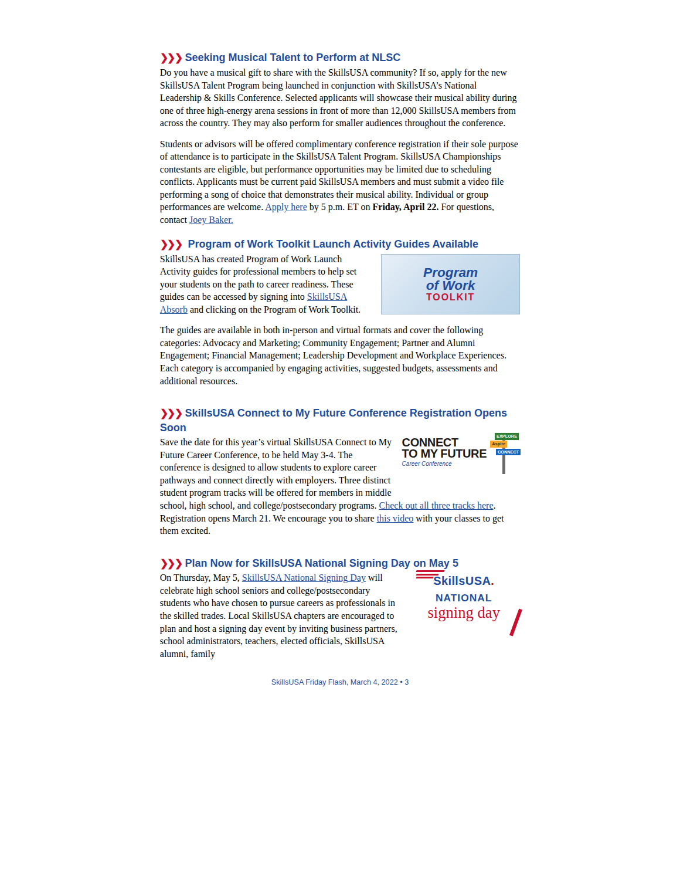❯❯❯Seeking Musical Talent to Perform at NLSC
Do you have a musical gift to share with the SkillsUSA community? If so, apply for the new SkillsUSA Talent Program being launched in conjunction with SkillsUSA’s National Leadership & Skills Conference. Selected applicants will showcase their musical ability during one of three high-energy arena sessions in front of more than 12,000 SkillsUSA members from across the country. They may also perform for smaller audiences throughout the conference.
Students or advisors will be offered complimentary conference registration if their sole purpose of attendance is to participate in the SkillsUSA Talent Program. SkillsUSA Championships contestants are eligible, but performance opportunities may be limited due to scheduling conflicts. Applicants must be current paid SkillsUSA members and must submit a video file performing a song of choice that demonstrates their musical ability. Individual or group performances are welcome. Apply here by 5 p.m. ET on Friday, April 22. For questions, contact Joey Baker.
❯❯❯ Program of Work Toolkit Launch Activity Guides Available
Program of Work TOOLKIT
SkillsUSA has created Program of Work Launch Activity guides for professional members to help set your students on the path to career readiness. These guides can be accessed by signing into SkillsUSA Absorb and clicking on the Program of Work Toolkit.
The guides are available in both in-person and virtual formats and cover the following categories: Advocacy and Marketing; Community Engagement; Partner and Alumni Engagement; Financial Management; Leadership Development and Workplace Experiences. Each category is accompanied by engaging activities, suggested budgets, assessments and additional resources.
❯❯❯SkillsUSA Connect to My Future Conference Registration Opens Soon
EXPLORE
Aspire
CONNECT
CONNECT TO MY FUTURE Career Conference
Save the date for this year’s virtual SkillsUSA Connect to My Future Career Conference, to be held May 3-4. The conference is designed to allow students to explore career pathways and connect directly with employers. Three distinct student program tracks will be offered for members in middle school, high school, and college/postsecondary programs. Check out all three tracks here. Registration opens March 21. We encourage you to share this video with your classes to get them excited.
❯❯❯Plan Now for SkillsUSA National Signing Day on May 5
SkillsUSA.
NATIONAL signing day
On Thursday, May 5, SkillsUSA National Signing Day will celebrate high school seniors and college/postsecondary students who have chosen to pursue careers as professionals in the skilled trades. Local SkillsUSA chapters are encouraged to plan and host a signing day event by inviting business partners, school administrators, teachers, elected officials, SkillsUSA alumni, family
SkillsUSA Friday Flash, March 4, 2022 • 3